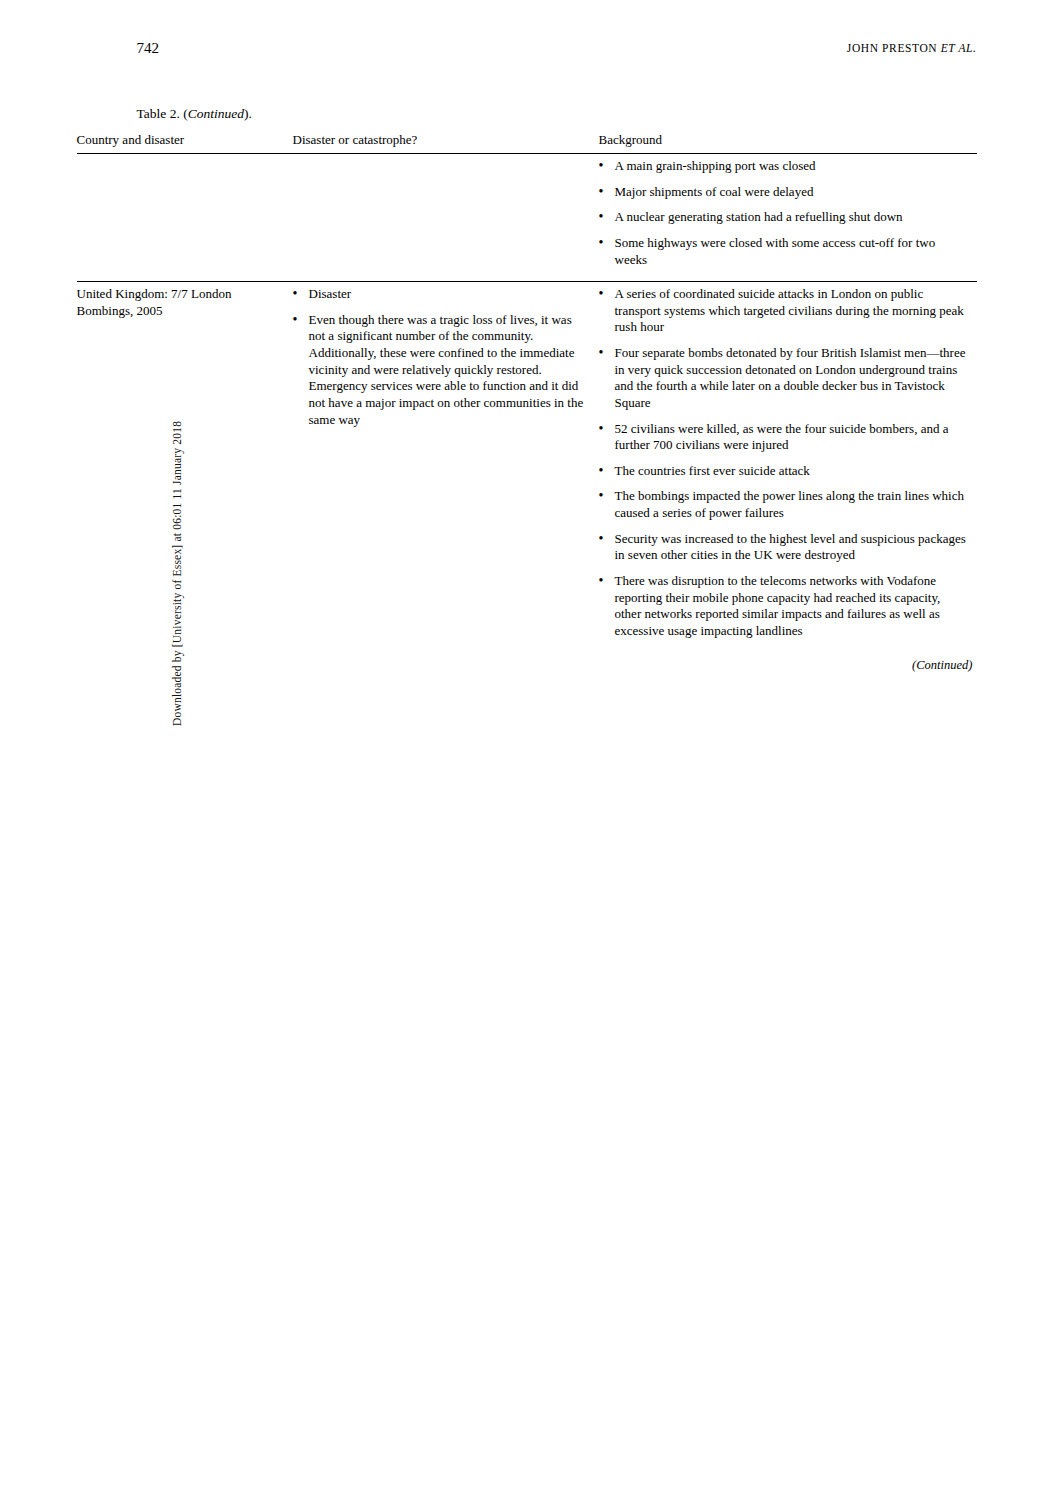Downloaded by [University of Essex] at 06:01 11 January 2018
742
JOHN PRESTON ET AL.
Table 2. (Continued).
| Country and disaster | Disaster or catastrophe? | Background |
| --- | --- | --- |
| | | A main grain-shipping port was closed Major shipments of coal were delayed A nuclear generating station had a refuelling shut down Some highways were closed with some access cut-off for two weeks |
| United Kingdom: 7/7 London Bombings, 2005 | Disaster Even though there was a tragic loss of lives, it was not a significant number of the community. Additionally, these were confined to the immediate vicinity and were relatively quickly restored. Emergency services were able to function and it did not have a major impact on other communities in the same way | A series of coordinated suicide attacks in London on public transport systems which targeted civilians during the morning peak rush hour Four separate bombs detonated by four British Islamist men—three in very quick succession detonated on London underground trains and the fourth a while later on a double decker bus in Tavistock Square 52 civilians were killed, as were the four suicide bombers, and a further 700 civilians were injured The countries first ever suicide attack The bombings impacted the power lines along the train lines which caused a series of power failures Security was increased to the highest level and suspicious packages in seven other cities in the UK were destroyed There was disruption to the telecoms networks with Vodafone reporting their mobile phone capacity had reached its capacity, other networks reported similar impacts and failures as well as excessive usage impacting landlines |
(Continued)